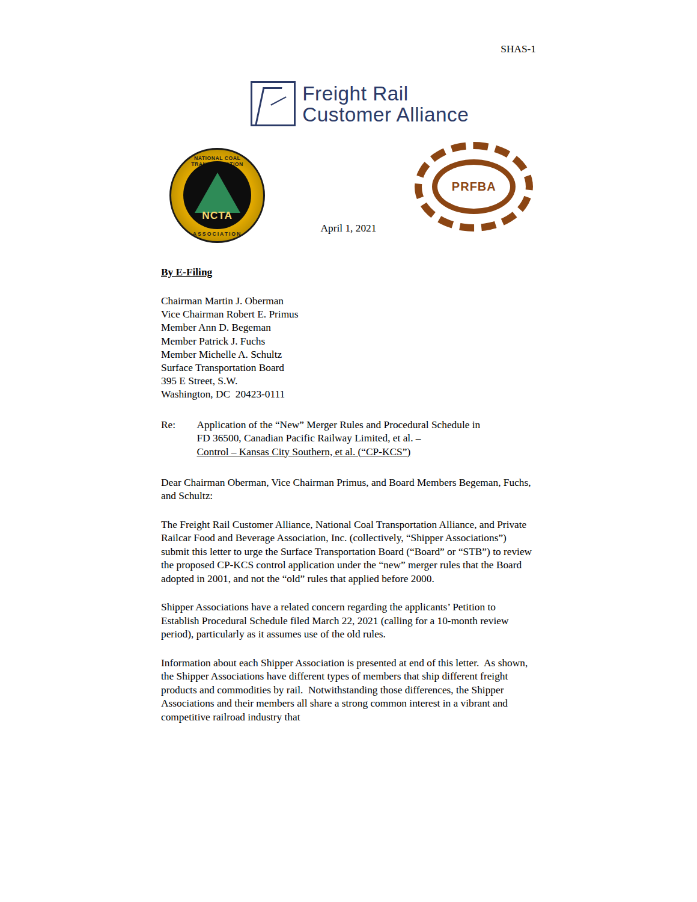SHAS-1
Freight Rail
Customer Alliance
NATIONAL COAL TRANSPORTATION
NCTA
ASSOCIATION
PRFBA
April 1, 2021
By E-Filing
Chairman Martin J. Oberman
Vice Chairman Robert E. Primus
Member Ann D. Begeman
Member Patrick J. Fuchs
Member Michelle A. Schultz
Surface Transportation Board
395 E Street, S.W.
Washington, DC 20423-0111
Re:
Application of the “New” Merger Rules and Procedural Schedule in
FD 36500, Canadian Pacific Railway Limited, et al. –
Control – Kansas City Southern, et al. (“CP-KCS”)
Dear Chairman Oberman, Vice Chairman Primus, and Board Members Begeman, Fuchs, and Schultz:
The Freight Rail Customer Alliance, National Coal Transportation Alliance, and Private Railcar Food and Beverage Association, Inc. (collectively, “Shipper Associations”) submit this letter to urge the Surface Transportation Board (“Board” or “STB”) to review the proposed CP-KCS control application under the “new” merger rules that the Board adopted in 2001, and not the “old” rules that applied before 2000.
Shipper Associations have a related concern regarding the applicants’ Petition to Establish Procedural Schedule filed March 22, 2021 (calling for a 10-month review period), particularly as it assumes use of the old rules.
Information about each Shipper Association is presented at end of this letter. As shown, the Shipper Associations have different types of members that ship different freight products and commodities by rail. Notwithstanding those differences, the Shipper Associations and their members all share a strong common interest in a vibrant and competitive railroad industry that